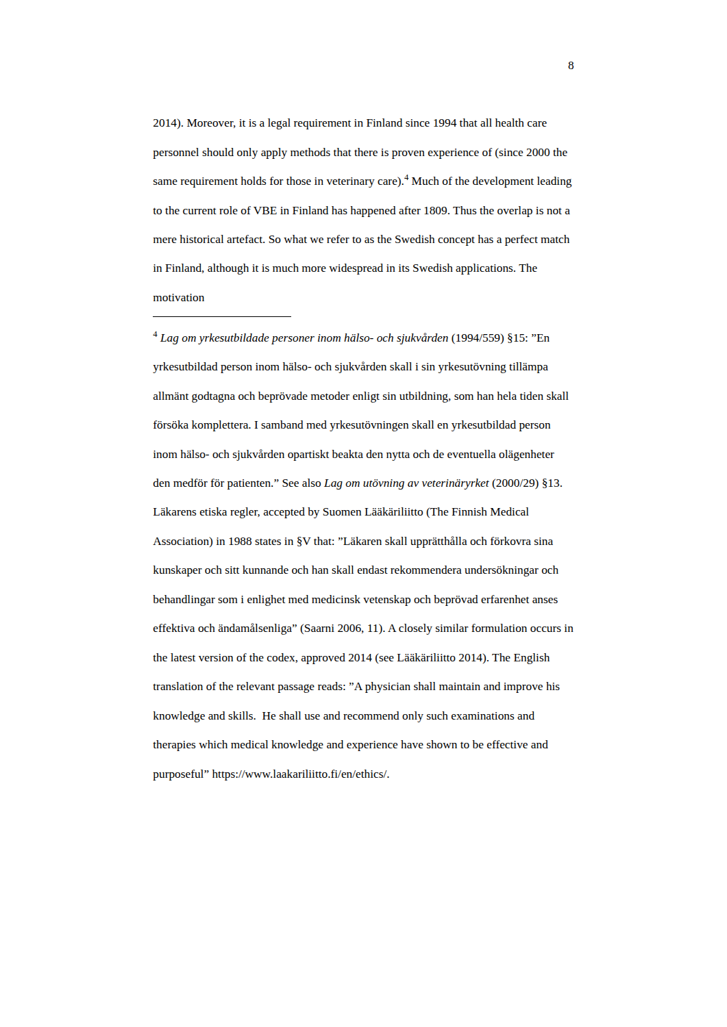8
2014). Moreover, it is a legal requirement in Finland since 1994 that all health care personnel should only apply methods that there is proven experience of (since 2000 the same requirement holds for those in veterinary care).4 Much of the development leading to the current role of VBE in Finland has happened after 1809. Thus the overlap is not a mere historical artefact. So what we refer to as the Swedish concept has a perfect match in Finland, although it is much more widespread in its Swedish applications. The motivation
4 Lag om yrkesutbildade personer inom hälso- och sjukvården (1994/559) §15: ”En yrkesutbildad person inom hälso- och sjukvården skall i sin yrkesutövning tillämpa allmänt godtagna och beprövade metoder enligt sin utbildning, som han hela tiden skall försöka komplettera. I samband med yrkesutövningen skall en yrkesutbildad person inom hälso- och sjukvården opartiskt beakta den nytta och de eventuella olägenheter den medför för patienten.” See also Lag om utövning av veterinäryrket (2000/29) §13. Läkarens etiska regler, accepted by Suomen Lääkäriliitto (The Finnish Medical Association) in 1988 states in §V that: ”Läkaren skall upprätthålla och förkovra sina kunskaper och sitt kunnande och han skall endast rekommendera undersökningar och behandlingar som i enlighet med medicinsk vetenskap och beprövad erfarenhet anses effektiva och ändamålsenliga” (Saarni 2006, 11). A closely similar formulation occurs in the latest version of the codex, approved 2014 (see Lääkäriliitto 2014). The English translation of the relevant passage reads: ”A physician shall maintain and improve his knowledge and skills. He shall use and recommend only such examinations and therapies which medical knowledge and experience have shown to be effective and purposeful” https://www.laakariliitto.fi/en/ethics/.